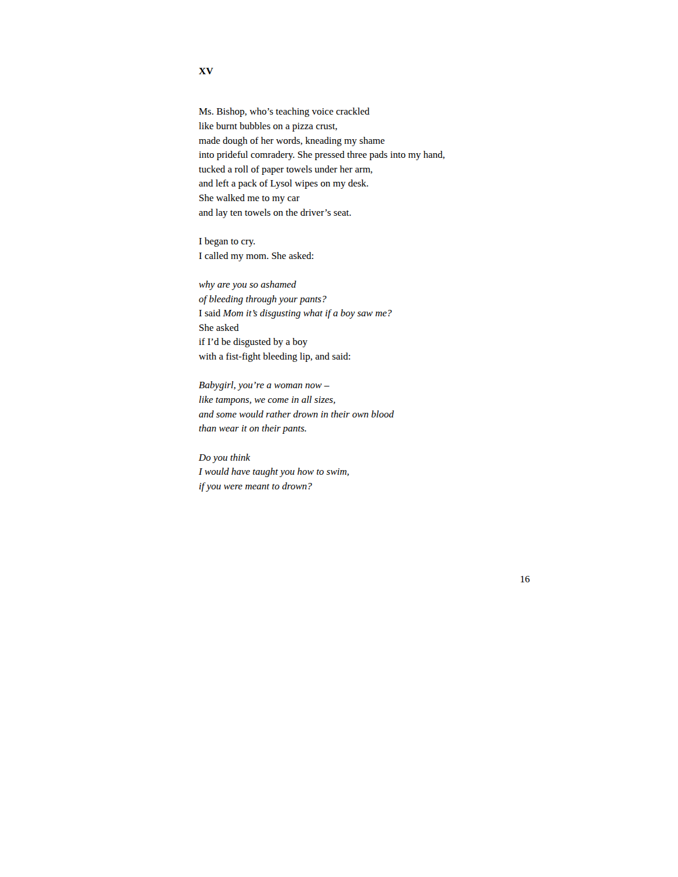XV
Ms. Bishop, who’s teaching voice crackled
like burnt bubbles on a pizza crust,
made dough of her words, kneading my shame
into prideful comradery. She pressed three pads into my hand,
tucked a roll of paper towels under her arm,
and left a pack of Lysol wipes on my desk.
She walked me to my car
and lay ten towels on the driver’s seat.
I began to cry.
I called my mom. She asked:
why are you so ashamed
of bleeding through your pants?
I said Mom it’s disgusting what if a boy saw me?
She asked
if I’d be disgusted by a boy
with a fist-fight bleeding lip, and said:
Babygirl, you’re a woman now –
like tampons, we come in all sizes,
and some would rather drown in their own blood
than wear it on their pants.
Do you think
I would have taught you how to swim,
if you were meant to drown?
16